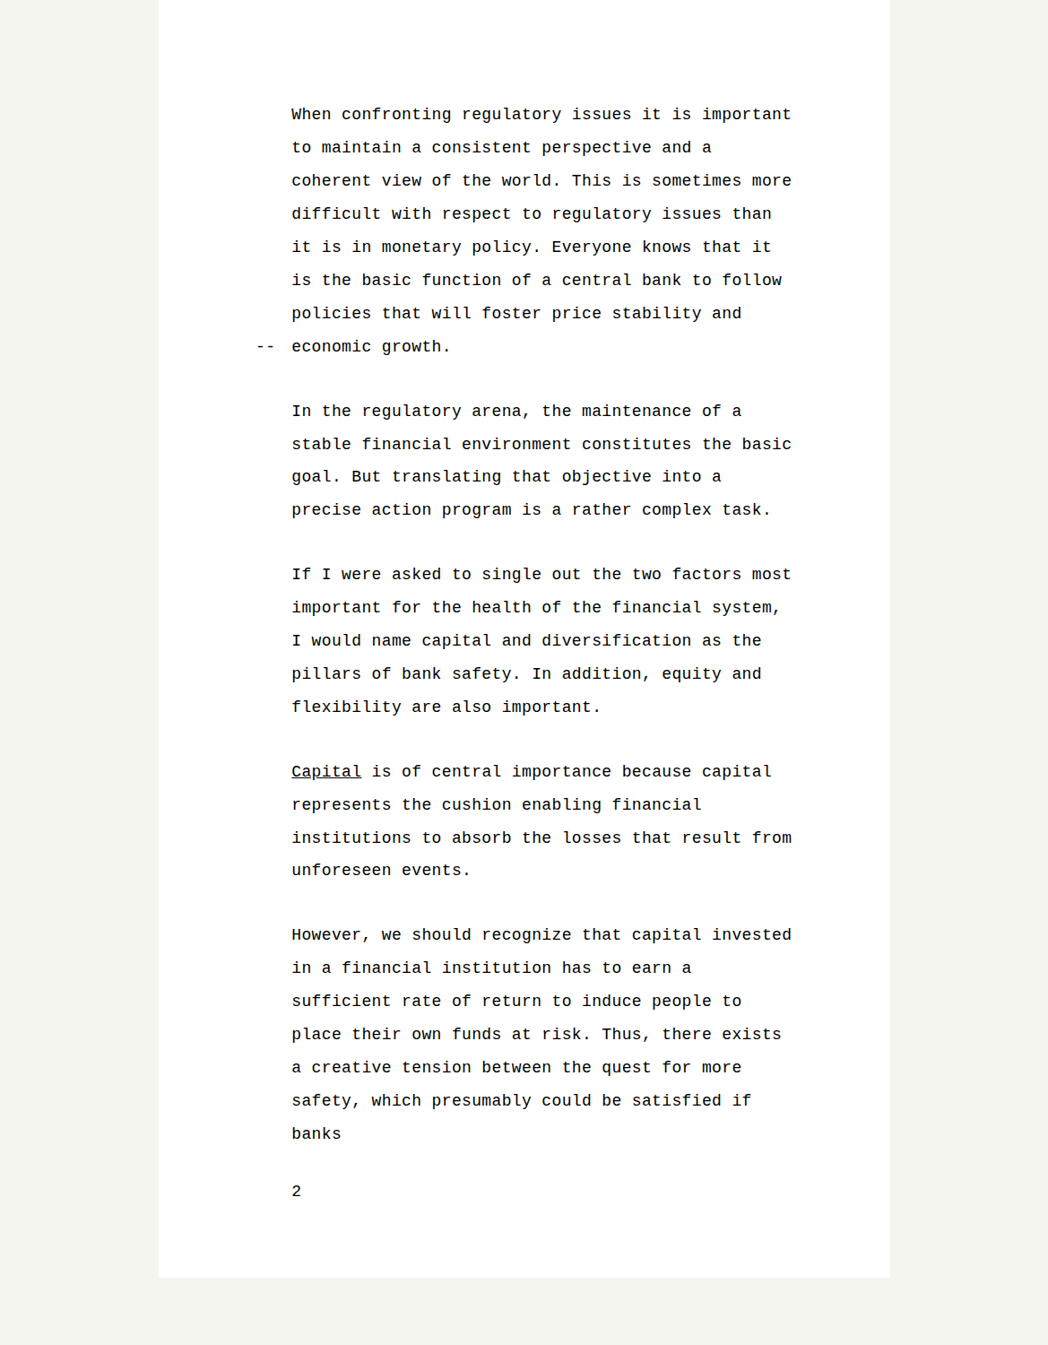When confronting regulatory issues it is important to maintain a consistent perspective and a coherent view of the world. This is sometimes more difficult with respect to regulatory issues than it is in monetary policy. Everyone knows that it is the basic function of a central bank to follow policies that will foster price stability and economic growth.
In the regulatory arena, the maintenance of a stable financial environment constitutes the basic goal. But translating that objective into a precise action program is a rather complex task.
If I were asked to single out the two factors most important for the health of the financial system, I would name capital and diversification as the pillars of bank safety. In addition, equity and flexibility are also important.
Capital is of central importance because capital represents the cushion enabling financial institutions to absorb the losses that result from unforeseen events.
However, we should recognize that capital invested in a financial institution has to earn a sufficient rate of return to induce people to place their own funds at risk. Thus, there exists a creative tension between the quest for more safety, which presumably could be satisfied if banks
2